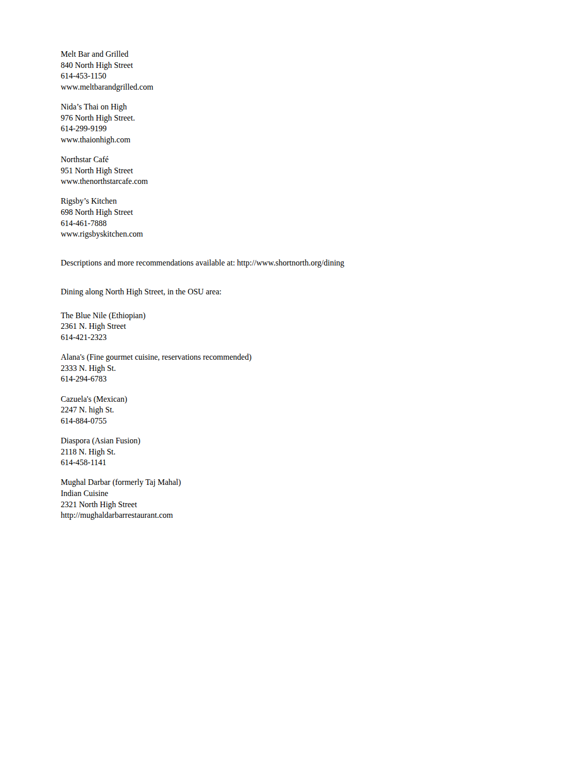Melt Bar and Grilled
840 North High Street
614-453-1150
www.meltbarandgrilled.com
Nida’s Thai on High
976 North High Street.
614-299-9199
www.thaionhigh.com
Northstar Café
951 North High Street
www.thenorthstarcafe.com
Rigsby’s Kitchen
698 North High Street
614-461-7888
www.rigsbyskitchen.com
Descriptions and more recommendations available at: http://www.shortnorth.org/dining
Dining along North High Street, in the OSU area:
The Blue Nile (Ethiopian)
2361 N. High Street
614-421-2323
Alana's (Fine gourmet cuisine, reservations recommended)
2333 N. High St.
614-294-6783
Cazuela's (Mexican)
2247 N. high St.
614-884-0755
Diaspora (Asian Fusion)
2118 N. High St.
614-458-1141
Mughal Darbar (formerly Taj Mahal)
Indian Cuisine
2321 North High Street
http://mughaldarbarrestaurant.com